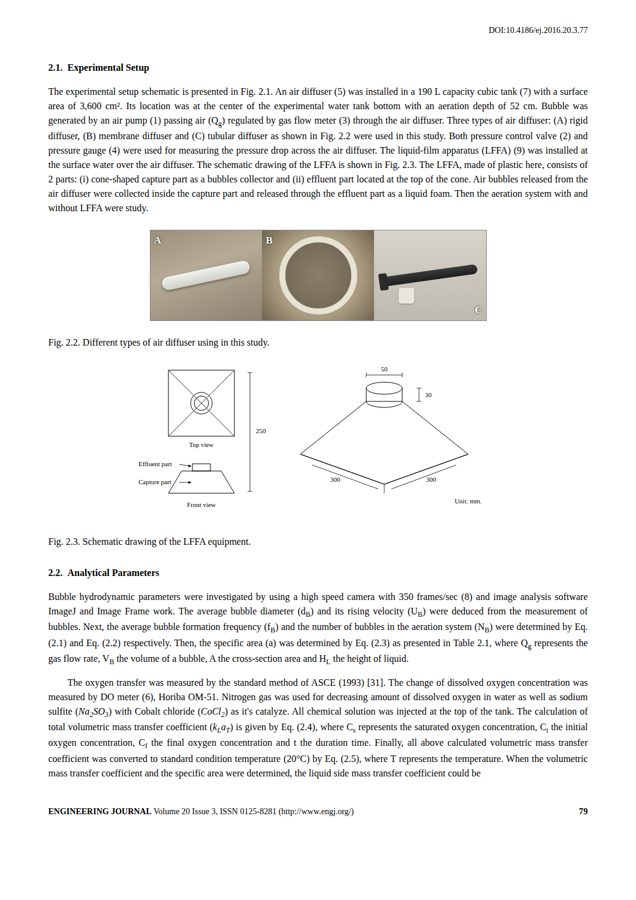DOI:10.4186/ej.2016.20.3.77
2.1. Experimental Setup
The experimental setup schematic is presented in Fig. 2.1. An air diffuser (5) was installed in a 190 L capacity cubic tank (7) with a surface area of 3,600 cm². Its location was at the center of the experimental water tank bottom with an aeration depth of 52 cm. Bubble was generated by an air pump (1) passing air (Qg) regulated by gas flow meter (3) through the air diffuser. Three types of air diffuser: (A) rigid diffuser, (B) membrane diffuser and (C) tubular diffuser as shown in Fig. 2.2 were used in this study. Both pressure control valve (2) and pressure gauge (4) were used for measuring the pressure drop across the air diffuser. The liquid-film apparatus (LFFA) (9) was installed at the surface water over the air diffuser. The schematic drawing of the LFFA is shown in Fig. 2.3. The LFFA, made of plastic here, consists of 2 parts: (i) cone-shaped capture part as a bubbles collector and (ii) effluent part located at the top of the cone. Air bubbles released from the air diffuser were collected inside the capture part and released through the effluent part as a liquid foam. Then the aeration system with and without LFFA were study.
A
B
C
Fig. 2.2. Different types of air diffuser using in this study.
Top view Front view Effluent part Capture part 250 50 30 300 300 Unit: mm.
Fig. 2.3. Schematic drawing of the LFFA equipment.
2.2. Analytical Parameters
Bubble hydrodynamic parameters were investigated by using a high speed camera with 350 frames/sec (8) and image analysis software ImageJ and Image Frame work. The average bubble diameter (dB) and its rising velocity (UB) were deduced from the measurement of bubbles. Next, the average bubble formation frequency (fB) and the number of bubbles in the aeration system (NB) were determined by Eq. (2.1) and Eq. (2.2) respectively. Then, the specific area (a) was determined by Eq. (2.3) as presented in Table 2.1, where Qg represents the gas flow rate, VB the volume of a bubble, A the cross-section area and HL the height of liquid.
The oxygen transfer was measured by the standard method of ASCE (1993) [31]. The change of dissolved oxygen concentration was measured by DO meter (6), Horiba OM-51. Nitrogen gas was used for decreasing amount of dissolved oxygen in water as well as sodium sulfite (Na2SO3) with Cobalt chloride (CoCl2) as it's catalyze. All chemical solution was injected at the top of the tank. The calculation of total volumetric mass transfer coefficient (kLaT) is given by Eq. (2.4), where Cs represents the saturated oxygen concentration, Ci the initial oxygen concentration, Cf the final oxygen concentration and t the duration time. Finally, all above calculated volumetric mass transfer coefficient was converted to standard condition temperature (20°C) by Eq. (2.5), where T represents the temperature. When the volumetric mass transfer coefficient and the specific area were determined, the liquid side mass transfer coefficient could be
ENGINEERING JOURNAL Volume 20 Issue 3, ISSN 0125-8281 (http://www.engj.org/)
79